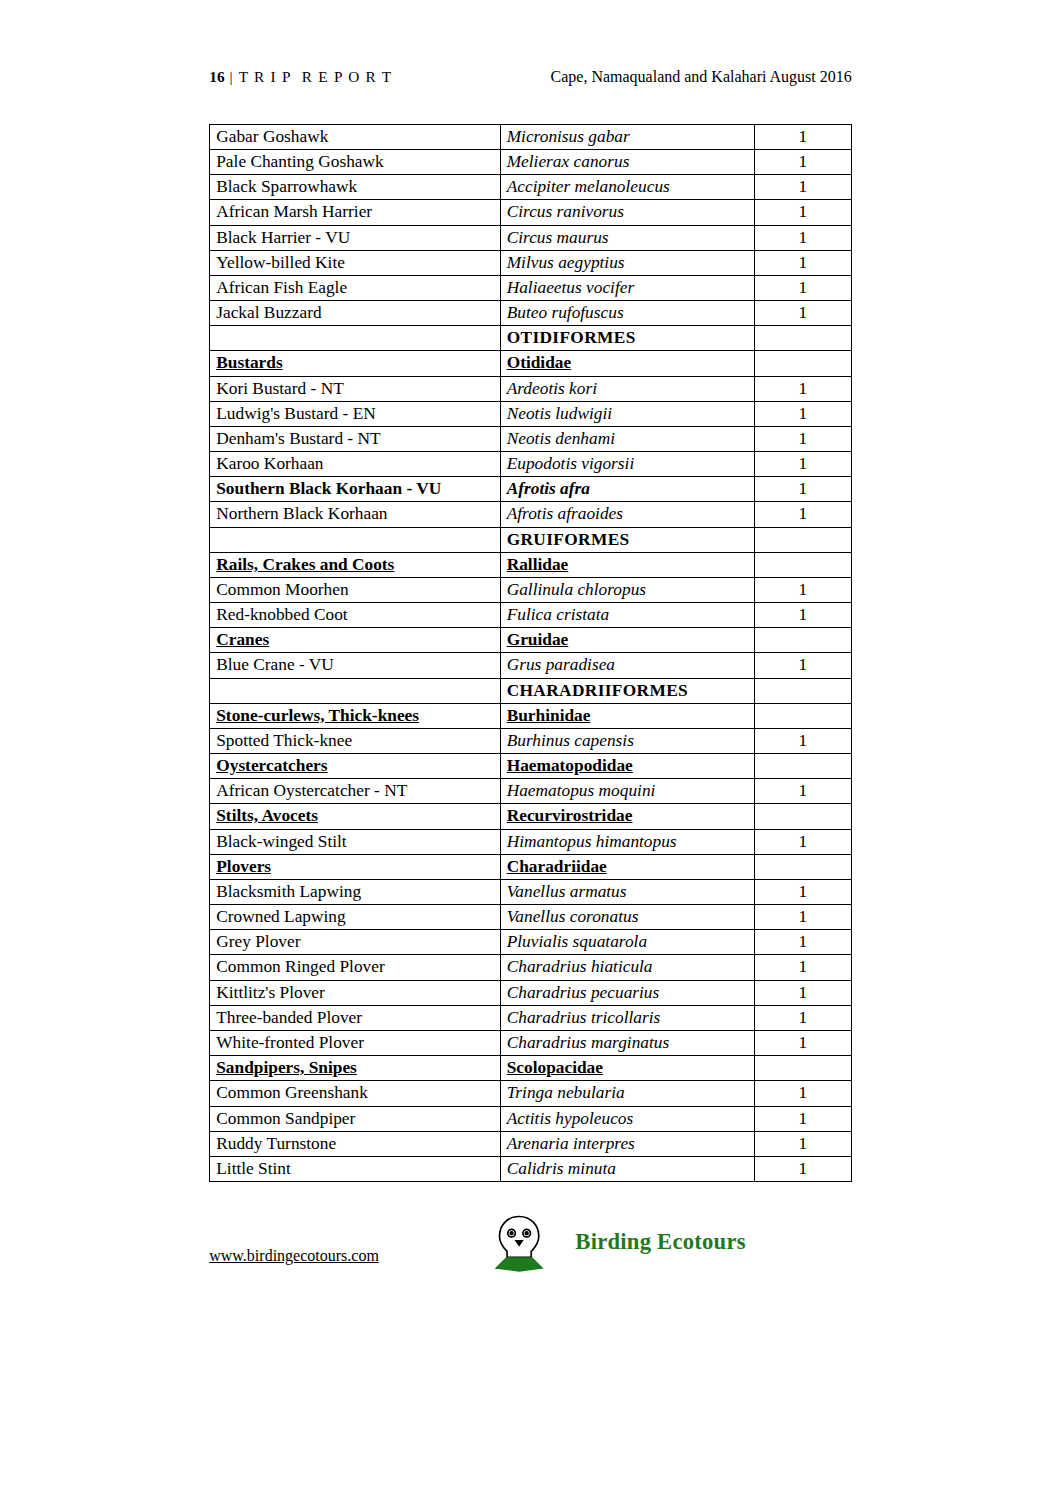16 | T R I P R E P O R T
Cape, Namaqualand and Kalahari August 2016
| Gabar Goshawk | Micronisus gabar | 1 |
| Pale Chanting Goshawk | Melierax canorus | 1 |
| Black Sparrowhawk | Accipiter melanoleucus | 1 |
| African Marsh Harrier | Circus ranivorus | 1 |
| Black Harrier - VU | Circus maurus | 1 |
| Yellow-billed Kite | Milvus aegyptius | 1 |
| African Fish Eagle | Haliaeetus vocifer | 1 |
| Jackal Buzzard | Buteo rufofuscus | 1 |
| | OTIDIFORMES | |
| Bustards | Otididae | |
| Kori Bustard - NT | Ardeotis kori | 1 |
| Ludwig's Bustard - EN | Neotis ludwigii | 1 |
| Denham's Bustard - NT | Neotis denhami | 1 |
| Karoo Korhaan | Eupodotis vigorsii | 1 |
| Southern Black Korhaan - VU | Afrotis afra | 1 |
| Northern Black Korhaan | Afrotis afraoides | 1 |
| | GRUIFORMES | |
| Rails, Crakes and Coots | Rallidae | |
| Common Moorhen | Gallinula chloropus | 1 |
| Red-knobbed Coot | Fulica cristata | 1 |
| Cranes | Gruidae | |
| Blue Crane - VU | Grus paradisea | 1 |
| | CHARADRIIFORMES | |
| Stone-curlews, Thick-knees | Burhinidae | |
| Spotted Thick-knee | Burhinus capensis | 1 |
| Oystercatchers | Haematopodidae | |
| African Oystercatcher - NT | Haematopus moquini | 1 |
| Stilts, Avocets | Recurvirostridae | |
| Black-winged Stilt | Himantopus himantopus | 1 |
| Plovers | Charadriidae | |
| Blacksmith Lapwing | Vanellus armatus | 1 |
| Crowned Lapwing | Vanellus coronatus | 1 |
| Grey Plover | Pluvialis squatarola | 1 |
| Common Ringed Plover | Charadrius hiaticula | 1 |
| Kittlitz's Plover | Charadrius pecuarius | 1 |
| Three-banded Plover | Charadrius tricollaris | 1 |
| White-fronted Plover | Charadrius marginatus | 1 |
| Sandpipers, Snipes | Scolopacidae | |
| Common Greenshank | Tringa nebularia | 1 |
| Common Sandpiper | Actitis hypoleucos | 1 |
| Ruddy Turnstone | Arenaria interpres | 1 |
| Little Stint | Calidris minuta | 1 |
www.birdingecotours.com
Birding Ecotours